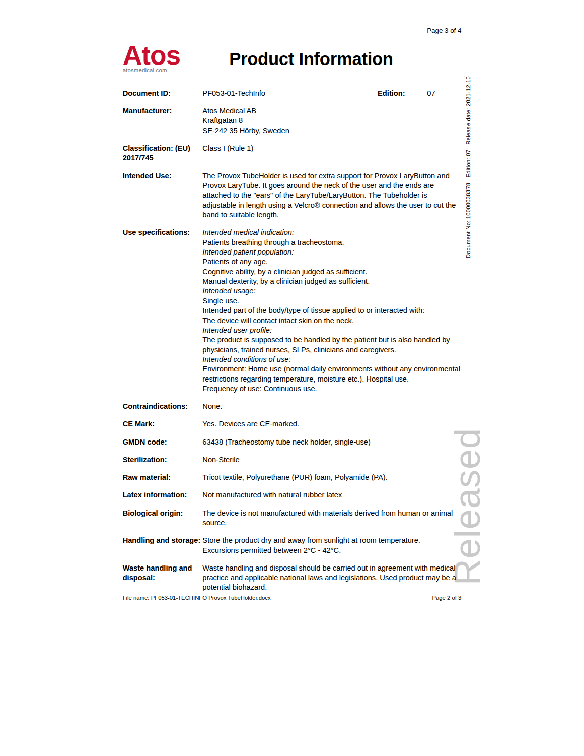Page 3 of 4
Atos
atosmedical.com
Product Information
Document No: 10000038378 Edition: 07 Release date: 2021-12-10
Released
| Document ID: | PF053-01-TechInfo | Edition: | 07 |
| Manufacturer: | Atos Medical AB Kraftgatan 8 SE-242 35 Hörby, Sweden |
| Classification: (EU) 2017/745 | Class I (Rule 1) |
| Intended Use: | The Provox TubeHolder is used for extra support for Provox LaryButton and Provox LaryTube. It goes around the neck of the user and the ends are attached to the "ears" of the LaryTube/LaryButton. The Tubeholder is adjustable in length using a Velcro® connection and allows the user to cut the band to suitable length. |
| Use specifications: | Intended medical indication: Patients breathing through a tracheostoma. Intended patient population: Patients of any age. Cognitive ability, by a clinician judged as sufficient. Manual dexterity, by a clinician judged as sufficient. Intended usage: Single use. Intended part of the body/type of tissue applied to or interacted with: The device will contact intact skin on the neck. Intended user profile: The product is supposed to be handled by the patient but is also handled by physicians, trained nurses, SLPs, clinicians and caregivers. Intended conditions of use: Environment: Home use (normal daily environments without any environmental restrictions regarding temperature, moisture etc.). Hospital use. Frequency of use: Continuous use. |
| Contraindications: | None. |
| CE Mark: | Yes. Devices are CE-marked. |
| GMDN code: | 63438 (Tracheostomy tube neck holder, single-use) |
| Sterilization: | Non-Sterile |
| Raw material: | Tricot textile, Polyurethane (PUR) foam, Polyamide (PA). |
| Latex information: | Not manufactured with natural rubber latex |
| Biological origin: | The device is not manufactured with materials derived from human or animal source. |
| Handling and storage: | Store the product dry and away from sunlight at room temperature. Excursions permitted between 2°C - 42°C. |
| Waste handling and disposal: | Waste handling and disposal should be carried out in agreement with medical practice and applicable national laws and legislations. Used product may be a potential biohazard. |
File name: PF053-01-TECHINFO Provox TubeHolder.docx Page 2 of 3